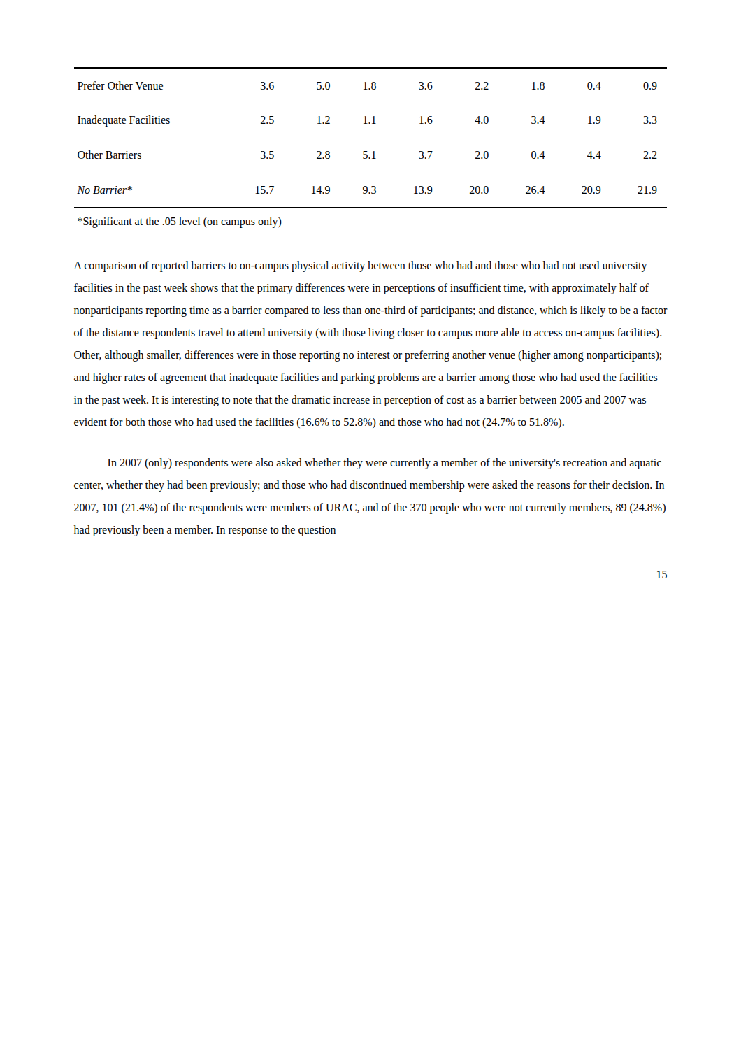| Prefer Other Venue | 3.6 | 5.0 | 1.8 | 3.6 | 2.2 | 1.8 | 0.4 | 0.9 |
| Inadequate Facilities | 2.5 | 1.2 | 1.1 | 1.6 | 4.0 | 3.4 | 1.9 | 3.3 |
| Other Barriers | 3.5 | 2.8 | 5.1 | 3.7 | 2.0 | 0.4 | 4.4 | 2.2 |
| No Barrier* | 15.7 | 14.9 | 9.3 | 13.9 | 20.0 | 26.4 | 20.9 | 21.9 |
*Significant at the .05 level (on campus only)
A comparison of reported barriers to on-campus physical activity between those who had and those who had not used university facilities in the past week shows that the primary differences were in perceptions of insufficient time, with approximately half of nonparticipants reporting time as a barrier compared to less than one-third of participants; and distance, which is likely to be a factor of the distance respondents travel to attend university (with those living closer to campus more able to access on-campus facilities). Other, although smaller, differences were in those reporting no interest or preferring another venue (higher among nonparticipants); and higher rates of agreement that inadequate facilities and parking problems are a barrier among those who had used the facilities in the past week. It is interesting to note that the dramatic increase in perception of cost as a barrier between 2005 and 2007 was evident for both those who had used the facilities (16.6% to 52.8%) and those who had not (24.7% to 51.8%).
In 2007 (only) respondents were also asked whether they were currently a member of the university's recreation and aquatic center, whether they had been previously; and those who had discontinued membership were asked the reasons for their decision. In 2007, 101 (21.4%) of the respondents were members of URAC, and of the 370 people who were not currently members, 89 (24.8%) had previously been a member. In response to the question
15